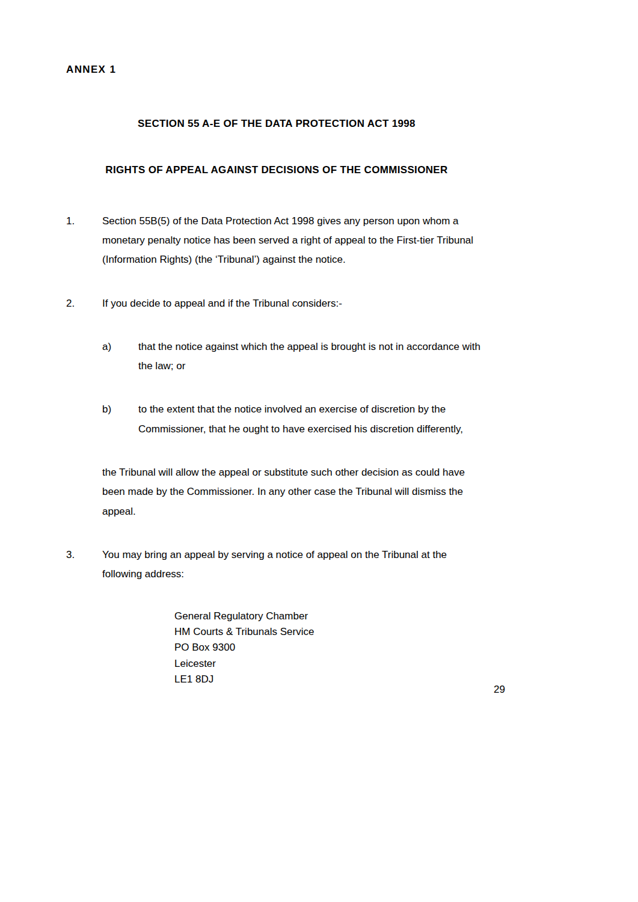ANNEX 1
SECTION 55 A-E OF THE DATA PROTECTION ACT 1998
RIGHTS OF APPEAL AGAINST DECISIONS OF THE COMMISSIONER
1. Section 55B(5) of the Data Protection Act 1998 gives any person upon whom a monetary penalty notice has been served a right of appeal to the First-tier Tribunal (Information Rights) (the ‘Tribunal’) against the notice.
2. If you decide to appeal and if the Tribunal considers:-
a) that the notice against which the appeal is brought is not in accordance with the law; or
b) to the extent that the notice involved an exercise of discretion by the Commissioner, that he ought to have exercised his discretion differently,
the Tribunal will allow the appeal or substitute such other decision as could have been made by the Commissioner. In any other case the Tribunal will dismiss the appeal.
3. You may bring an appeal by serving a notice of appeal on the Tribunal at the following address:
General Regulatory Chamber
HM Courts & Tribunals Service
PO Box 9300
Leicester
LE1 8DJ
29